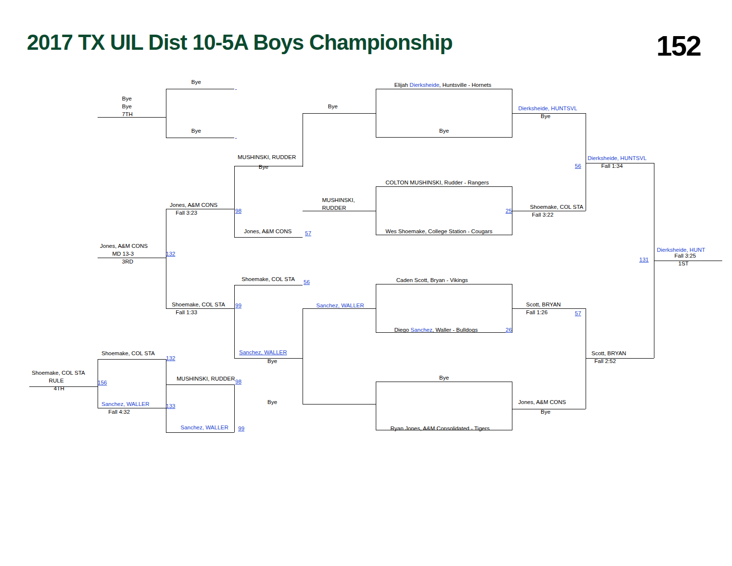2017 TX UIL Dist 10-5A Boys Championship
152
Bye
Bye
7TH
Bye
Bye
Bye
Elijah Dierksheide, Huntsville - Hornets
Bye
Dierksheide, HUNTSVL
Bye
MUSHINSKI, RUDDER
Bye
Jones, A&M CONS
Fall 3:23
98
Jones, A&M CONS
57
MUSHINSKI,
RUDDER
COLTON MUSHINSKI, Rudder - Rangers
Wes Shoemake, College Station - Cougars
25
Shoemake, COL STA
Fall 3:22
Dierksheide, HUNTSVL
Fall 1:34
56
Jones, A&M CONS
MD 13-3
3RD
132
Shoemake, COL STA
56
Shoemake, COL STA
Fall 1:33
99
Sanchez, WALLER
Bye
Sanchez, WALLER
Caden Scott, Bryan - Vikings
Diego Sanchez, Waller - Bulldogs
26
Scott, BRYAN
Fall 1:26
57
Shoemake, COL STA
132
Shoemake, COL STA
RULE
4TH
156
Sanchez, WALLER
Fall 4:32
133
MUSHINSKI, RUDDER
98
Sanchez, WALLER
99
Bye
Bye
Ryan Jones, A&M Consolidated - Tigers
Jones, A&M CONS
Bye
Scott, BRYAN
Fall 2:52
131
Dierksheide, HUNT
Fall 3:25
1ST